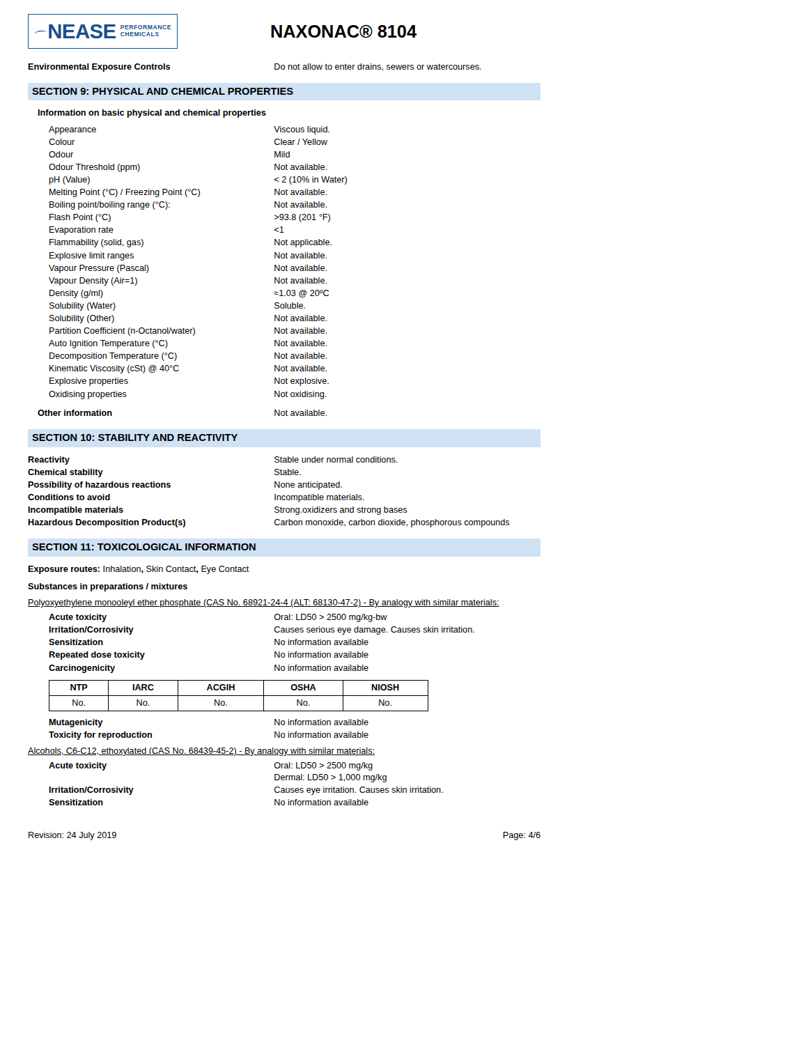NEASE PERFORMANCE
CHEMICALS
NAXONAC® 8104
Environmental Exposure Controls
Do not allow to enter drains, sewers or watercourses.
SECTION 9: PHYSICAL AND CHEMICAL PROPERTIES
Information on basic physical and chemical properties
Appearance
Viscous liquid.
Colour
Clear / Yellow
Odour
Mild
Odour Threshold (ppm)
Not available.
pH (Value)
< 2 (10% in Water)
Melting Point (°C) / Freezing Point (°C)
Not available.
Boiling point/boiling range (°C):
Not available.
Flash Point (°C)
>93.8 (201 °F)
Evaporation rate
<1
Flammability (solid, gas)
Not applicable.
Explosive limit ranges
Not available.
Vapour Pressure (Pascal)
Not available.
Vapour Density (Air=1)
Not available.
Density (g/ml)
≈1.03 @ 20ºC
Solubility (Water)
Soluble.
Solubility (Other)
Not available.
Partition Coefficient (n-Octanol/water)
Not available.
Auto Ignition Temperature (°C)
Not available.
Decomposition Temperature (°C)
Not available.
Kinematic Viscosity (cSt) @ 40°C
Not available.
Explosive properties
Not explosive.
Oxidising properties
Not oxidising.
Other information
Not available.
SECTION 10: STABILITY AND REACTIVITY
Reactivity
Stable under normal conditions.
Chemical stability
Stable.
Possibility of hazardous reactions
None anticipated.
Conditions to avoid
Incompatible materials.
Incompatible materials
Strong.oxidizers and strong bases
Hazardous Decomposition Product(s)
Carbon monoxide, carbon dioxide, phosphorous compounds
SECTION 11: TOXICOLOGICAL INFORMATION
Exposure routes: Inhalation, Skin Contact, Eye Contact
Substances in preparations / mixtures
Polyoxyethylene monooleyl ether phosphate (CAS No. 68921-24-4 (ALT: 68130-47-2) - By analogy with similar materials:
Acute toxicity
Oral: LD50 > 2500 mg/kg-bw
Irritation/Corrosivity
Causes serious eye damage. Causes skin irritation.
Sensitization
No information available
Repeated dose toxicity
No information available
Carcinogenicity
No information available
| NTP | IARC | ACGIH | OSHA | NIOSH |
| --- | --- | --- | --- | --- |
| No. | No. | No. | No. | No. |
Mutagenicity
No information available
Toxicity for reproduction
No information available
Alcohols, C6-C12, ethoxylated (CAS No. 68439-45-2) - By analogy with similar materials:
Acute toxicity
Oral: LD50 > 2500 mg/kg
Dermal: LD50 > 1,000 mg/kg
Irritation/Corrosivity
Causes eye irritation. Causes skin irritation.
Sensitization
No information available
Revision: 24 July 2019
Page: 4/6